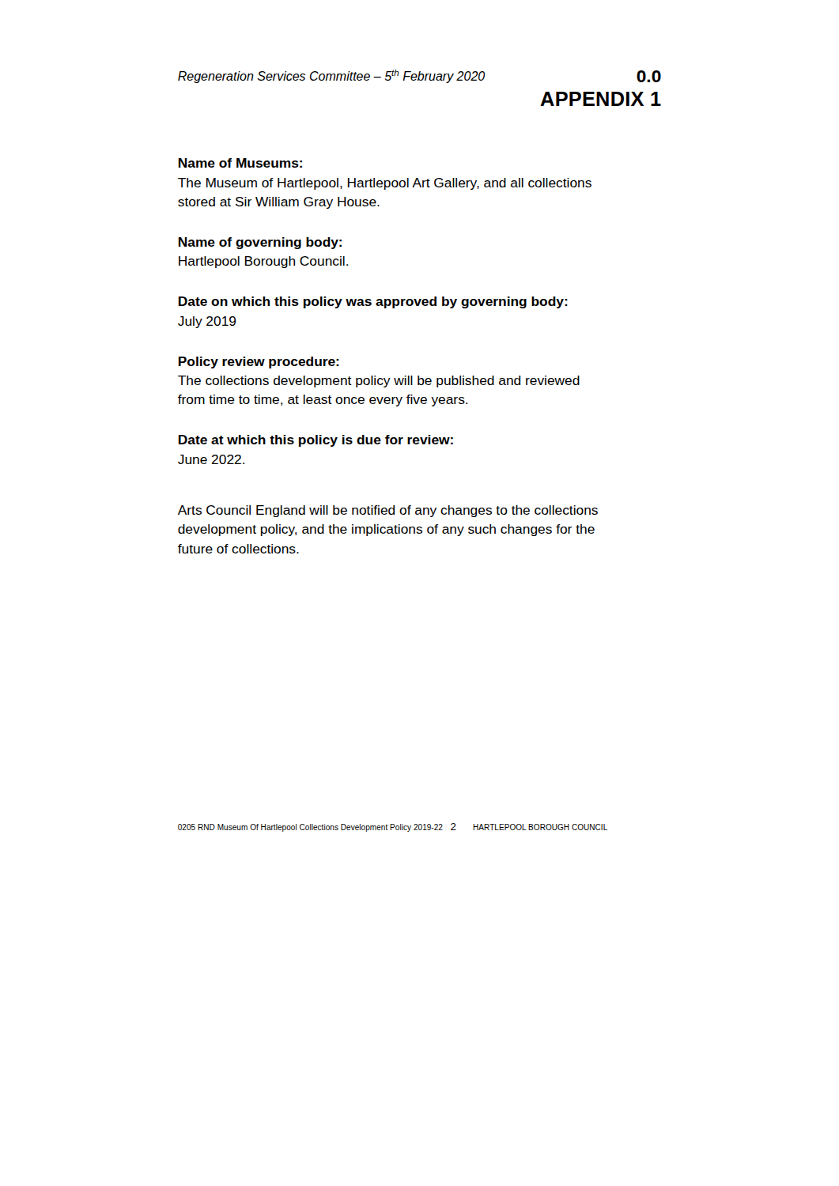Regeneration Services Committee – 5th February 2020
0.0 APPENDIX 1
Name of Museums:
The Museum of Hartlepool, Hartlepool Art Gallery, and all collections stored at Sir William Gray House.
Name of governing body:
Hartlepool Borough Council.
Date on which this policy was approved by governing body:
July 2019
Policy review procedure:
The collections development policy will be published and reviewed from time to time, at least once every five years.
Date at which this policy is due for review:
June 2022.
Arts Council England will be notified of any changes to the collections development policy, and the implications of any such changes for the future of collections.
0205 RND Museum Of Hartlepool Collections Development Policy 2019-22 2 HARTLEPOOL BOROUGH COUNCIL